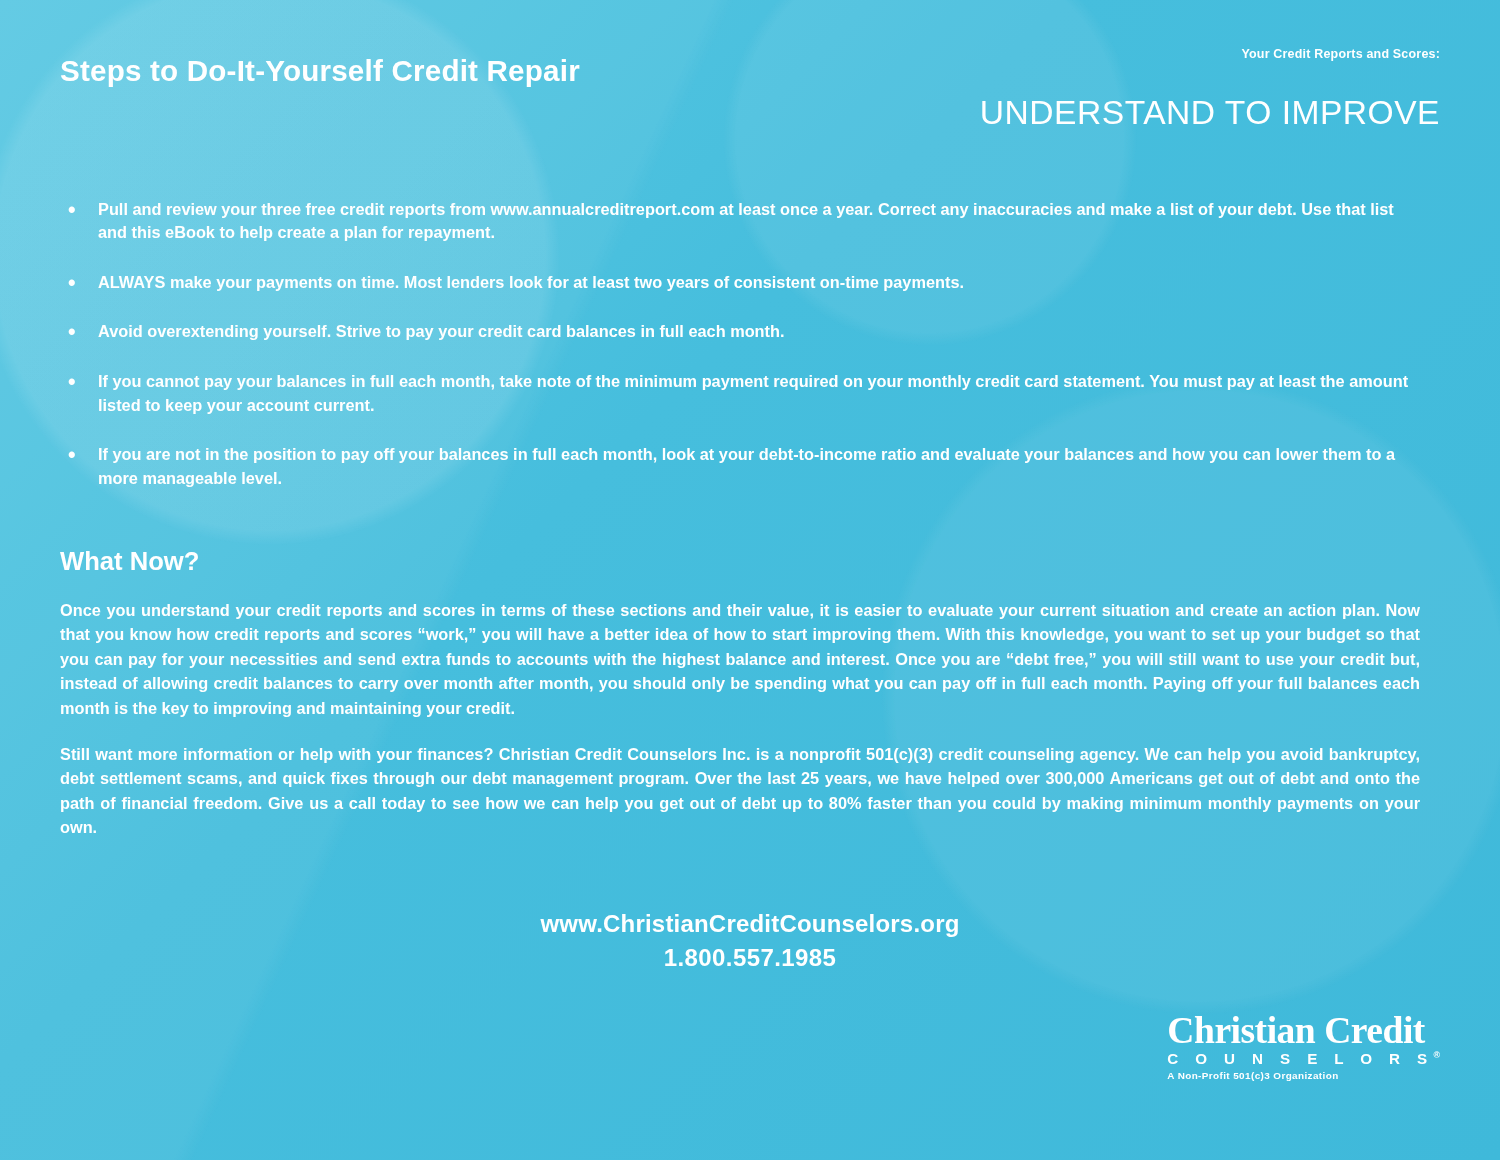Steps to Do-It-Yourself Credit Repair
Your Credit Reports and Scores:
UNDERSTAND TO IMPROVE
Pull and review your three free credit reports from www.annualcreditreport.com at least once a year. Correct any inaccuracies and make a list of your debt. Use that list and this eBook to help create a plan for repayment.
ALWAYS make your payments on time. Most lenders look for at least two years of consistent on-time payments.
Avoid overextending yourself. Strive to pay your credit card balances in full each month.
If you cannot pay your balances in full each month, take note of the minimum payment required on your monthly credit card statement. You must pay at least the amount listed to keep your account current.
If you are not in the position to pay off your balances in full each month, look at your debt-to-income ratio and evaluate your balances and how you can lower them to a more manageable level.
What Now?
Once you understand your credit reports and scores in terms of these sections and their value, it is easier to evaluate your current situation and create an action plan. Now that you know how credit reports and scores “work,” you will have a better idea of how to start improving them. With this knowledge, you want to set up your budget so that you can pay for your necessities and send extra funds to accounts with the highest balance and interest. Once you are “debt free,” you will still want to use your credit but, instead of allowing credit balances to carry over month after month, you should only be spending what you can pay off in full each month. Paying off your full balances each month is the key to improving and maintaining your credit.
Still want more information or help with your finances? Christian Credit Counselors Inc. is a nonprofit 501(c)(3) credit counseling agency. We can help you avoid bankruptcy, debt settlement scams, and quick fixes through our debt management program. Over the last 25 years, we have helped over 300,000 Americans get out of debt and onto the path of financial freedom. Give us a call today to see how we can help you get out of debt up to 80% faster than you could by making minimum monthly payments on your own.
www.ChristianCreditCounselors.org
1.800.557.1985
Christian Credit
C O U N S E L O R S®
A Non-Profit 501(c)3 Organization